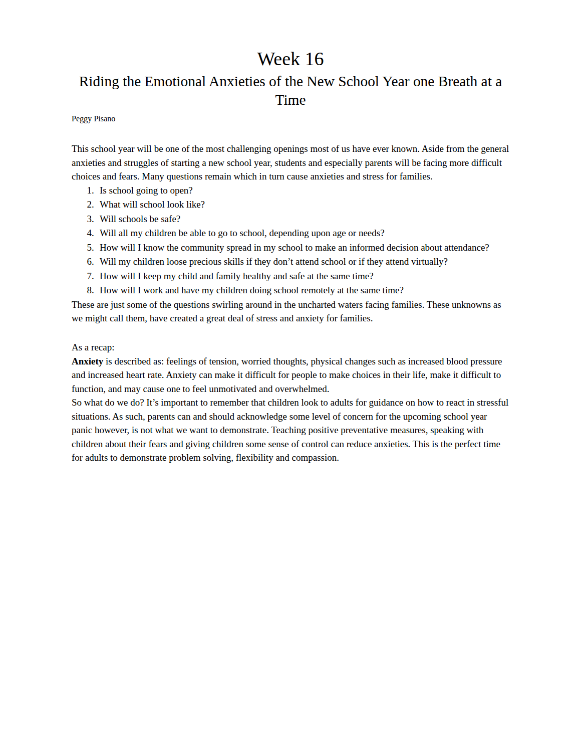Week 16
Riding the Emotional Anxieties of the New School Year one Breath at a Time
Peggy Pisano
This school year will be one of the most challenging openings most of us have ever known. Aside from the general anxieties and struggles of starting a new school year, students and especially parents will be facing more difficult choices and fears. Many questions remain which in turn cause anxieties and stress for families.
Is school going to open?
What will school look like?
Will schools be safe?
Will all my children be able to go to school, depending upon age or needs?
How will I know the community spread in my school to make an informed decision about attendance?
Will my children loose precious skills if they don’t attend school or if they attend virtually?
How will I keep my child and family healthy and safe at the same time?
How will I work and have my children doing school remotely at the same time?
These are just some of the questions swirling around in the uncharted waters facing families. These unknowns as we might call them, have created a great deal of stress and anxiety for families.
As a recap:
Anxiety is described as: feelings of tension, worried thoughts, physical changes such as increased blood pressure and increased heart rate. Anxiety can make it difficult for people to make choices in their life, make it difficult to function, and may cause one to feel unmotivated and overwhelmed.
So what do we do? It’s important to remember that children look to adults for guidance on how to react in stressful situations. As such, parents can and should acknowledge some level of concern for the upcoming school year panic however, is not what we want to demonstrate. Teaching positive preventative measures, speaking with children about their fears and giving children some sense of control can reduce anxieties. This is the perfect time for adults to demonstrate problem solving, flexibility and compassion.